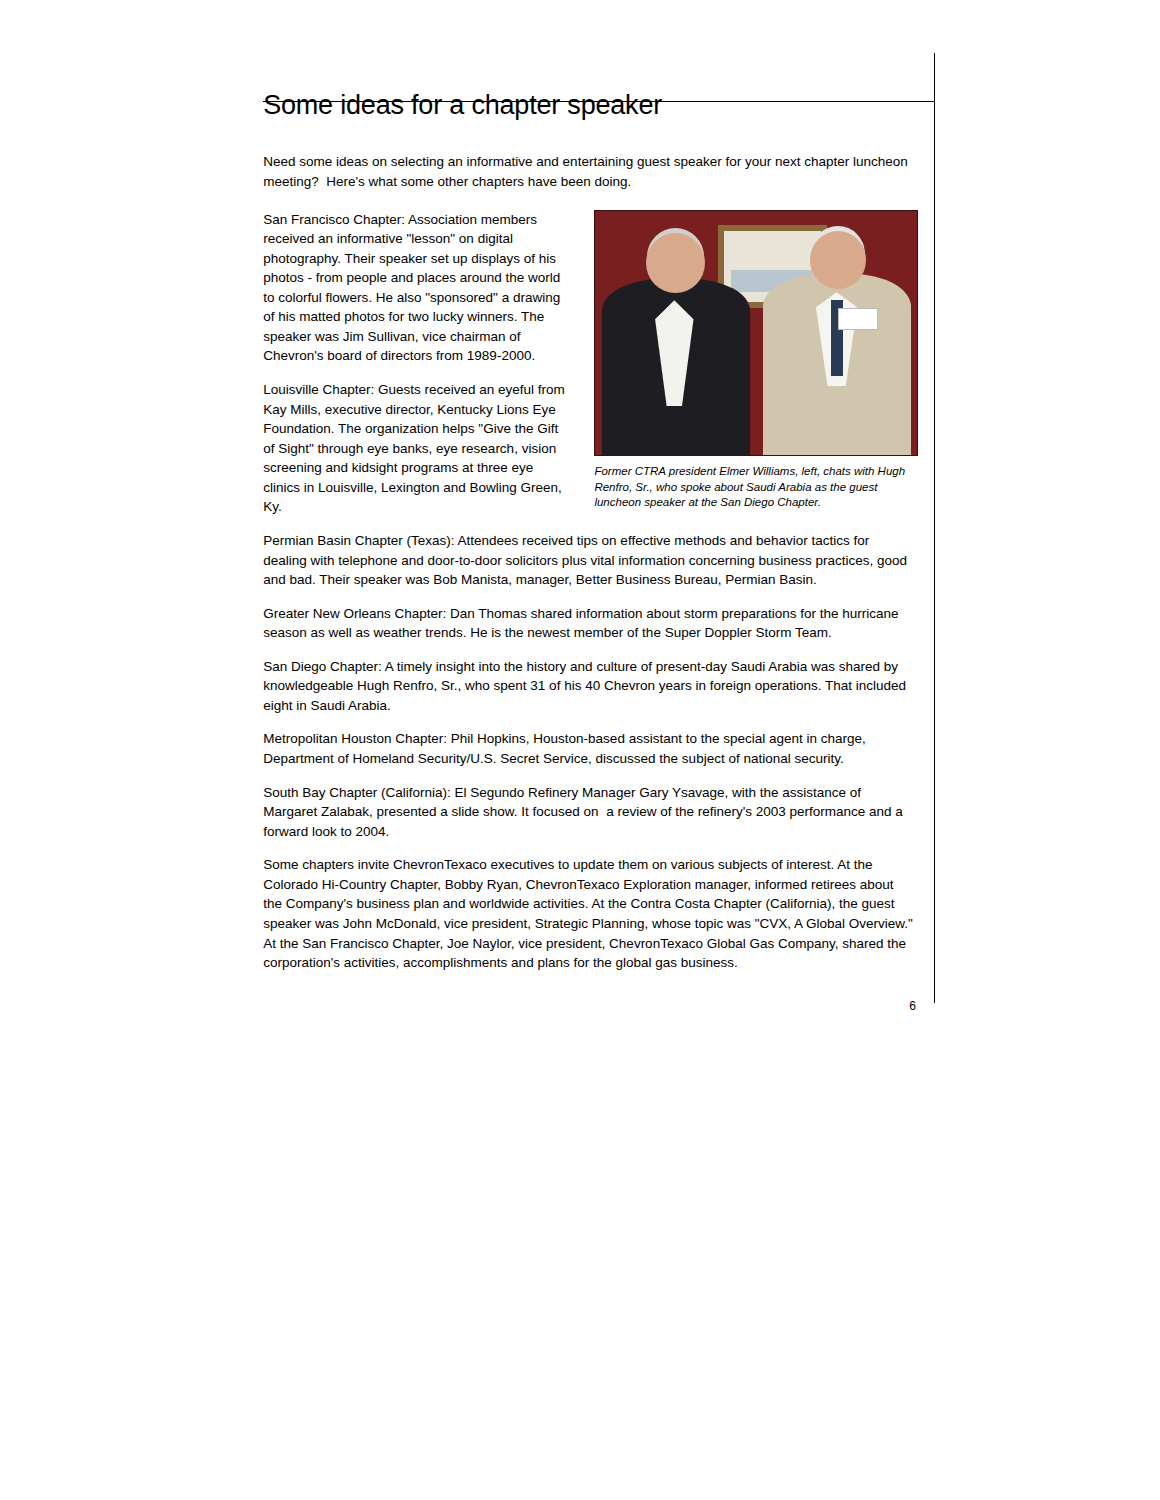Some ideas for a chapter speaker
Need some ideas on selecting an informative and entertaining guest speaker for your next chapter luncheon meeting? Here's what some other chapters have been doing.
Former CTRA president Elmer Williams, left, chats with Hugh Renfro, Sr., who spoke about Saudi Arabia as the guest luncheon speaker at the San Diego Chapter.
San Francisco Chapter: Association members received an informative "lesson" on digital photography. Their speaker set up displays of his photos - from people and places around the world to colorful flowers. He also "sponsored" a drawing of his matted photos for two lucky winners. The speaker was Jim Sullivan, vice chairman of Chevron's board of directors from 1989-2000.
Louisville Chapter: Guests received an eyeful from Kay Mills, executive director, Kentucky Lions Eye Foundation. The organization helps "Give the Gift of Sight" through eye banks, eye research, vision screening and kidsight programs at three eye clinics in Louisville, Lexington and Bowling Green, Ky.
Permian Basin Chapter (Texas): Attendees received tips on effective methods and behavior tactics for dealing with telephone and door-to-door solicitors plus vital information concerning business practices, good and bad. Their speaker was Bob Manista, manager, Better Business Bureau, Permian Basin.
Greater New Orleans Chapter: Dan Thomas shared information about storm preparations for the hurricane season as well as weather trends. He is the newest member of the Super Doppler Storm Team.
San Diego Chapter: A timely insight into the history and culture of present-day Saudi Arabia was shared by knowledgeable Hugh Renfro, Sr., who spent 31 of his 40 Chevron years in foreign operations. That included eight in Saudi Arabia.
Metropolitan Houston Chapter: Phil Hopkins, Houston-based assistant to the special agent in charge, Department of Homeland Security/U.S. Secret Service, discussed the subject of national security.
South Bay Chapter (California): El Segundo Refinery Manager Gary Ysavage, with the assistance of Margaret Zalabak, presented a slide show. It focused on a review of the refinery's 2003 performance and a forward look to 2004.
Some chapters invite ChevronTexaco executives to update them on various subjects of interest. At the Colorado Hi-Country Chapter, Bobby Ryan, ChevronTexaco Exploration manager, informed retirees about the Company's business plan and worldwide activities. At the Contra Costa Chapter (California), the guest speaker was John McDonald, vice president, Strategic Planning, whose topic was "CVX, A Global Overview." At the San Francisco Chapter, Joe Naylor, vice president, ChevronTexaco Global Gas Company, shared the corporation's activities, accomplishments and plans for the global gas business.
6